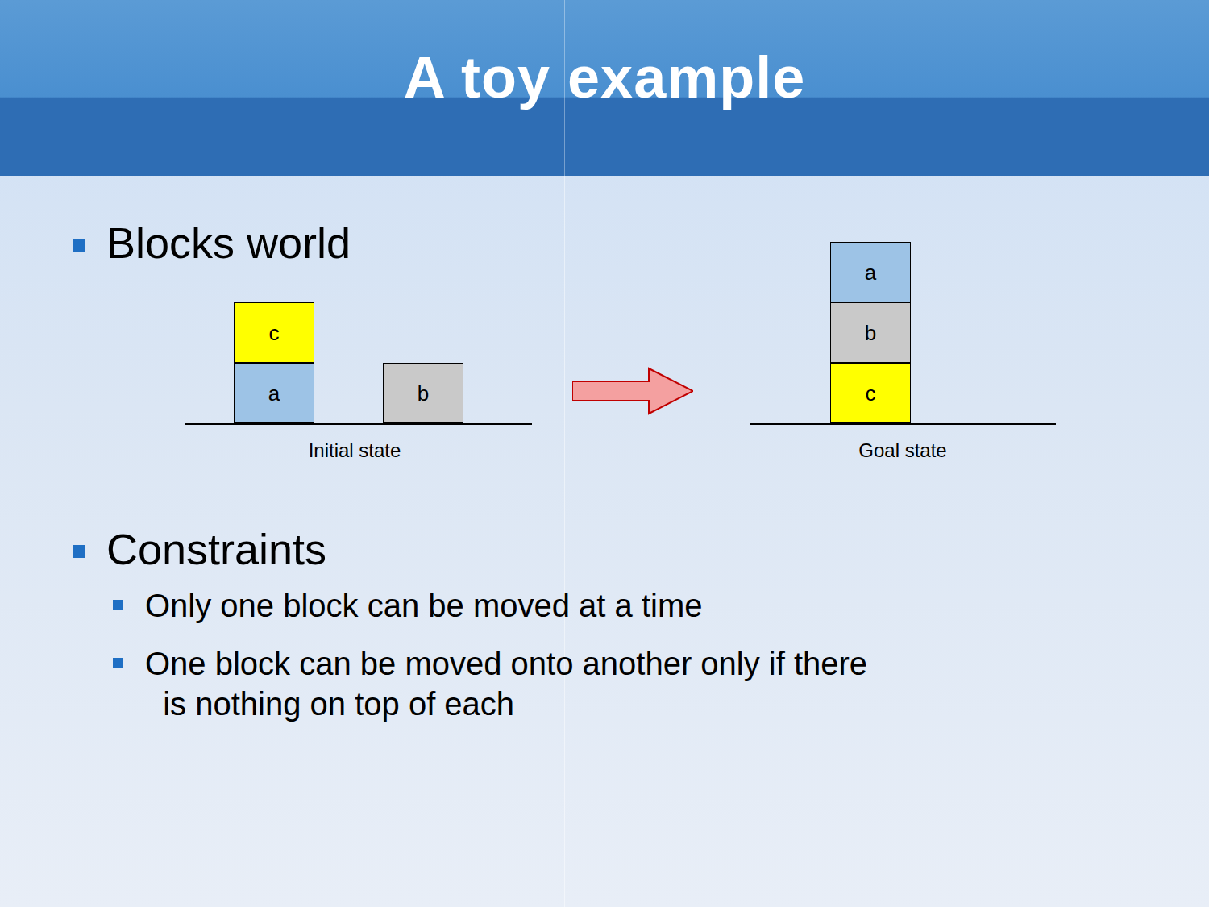A toy example
Blocks world
c
a
b
Initial state
a
b
c
Goal state
Constraints
Only one block can be moved at a time
One block can be moved onto another only if there
is nothing on top of each